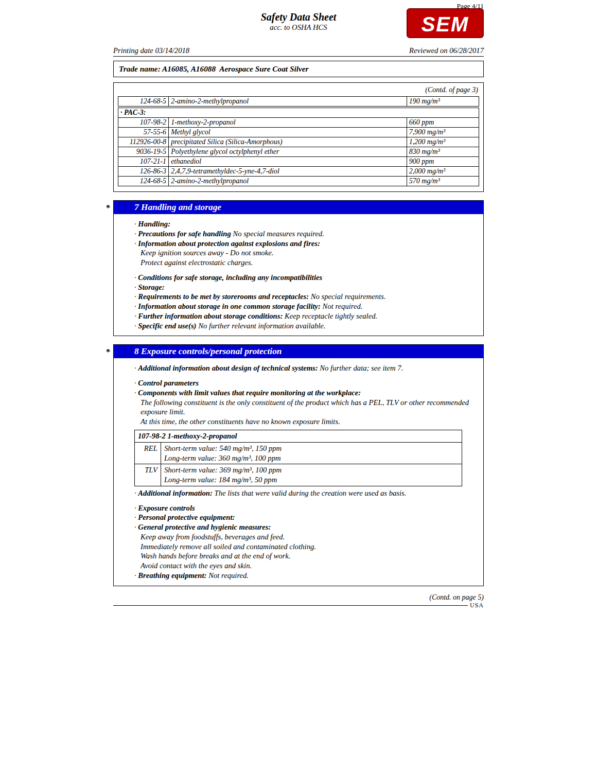Page 4/11
SEM
Safety Data Sheet
acc. to OSHA HCS
Printing date 03/14/2018 Reviewed on 06/28/2017
Trade name: A16085, A16088 Aerospace Sure Coat Silver
(Contd. of page 3)
| 124-68-5 | 2-amino-2-methylpropanol | 190 mg/m³ |
| · PAC-3: |
| 107-98-2 | 1-methoxy-2-propanol | 660 ppm |
| 57-55-6 | Methyl glycol | 7,900 mg/m³ |
| 112926-00-8 | precipitated Silica (Silica-Amorphous) | 1,200 mg/m³ |
| 9036-19-5 | Polyethylene glycol octylphenyl ether | 830 mg/m³ |
| 107-21-1 | ethanediol | 900 ppm |
| 126-86-3 | 2,4,7,9-tetramethyldec-5-yne-4,7-diol | 2,000 mg/m³ |
| 124-68-5 | 2-amino-2-methylpropanol | 570 mg/m³ |
*
7 Handling and storage
· Handling:
· Precautions for safe handling No special measures required.
· Information about protection against explosions and fires:
Keep ignition sources away - Do not smoke.
Protect against electrostatic charges.
· Conditions for safe storage, including any incompatibilities
· Storage:
· Requirements to be met by storerooms and receptacles: No special requirements.
· Information about storage in one common storage facility: Not required.
· Further information about storage conditions: Keep receptacle tightly sealed.
· Specific end use(s) No further relevant information available.
*
8 Exposure controls/personal protection
· Additional information about design of technical systems: No further data; see item 7.
· Control parameters
· Components with limit values that require monitoring at the workplace:
The following constituent is the only constituent of the product which has a PEL, TLV or other recommended exposure limit.
At this time, the other constituents have no known exposure limits.
| 107-98-2 1-methoxy-2-propanol |
| REL | Short-term value: 540 mg/m³, 150 ppm Long-term value: 360 mg/m³, 100 ppm |
| TLV | Short-term value: 369 mg/m³, 100 ppm Long-term value: 184 mg/m³, 50 ppm |
· Additional information: The lists that were valid during the creation were used as basis.
· Exposure controls
· Personal protective equipment:
· General protective and hygienic measures:
Keep away from foodstuffs, beverages and feed.
Immediately remove all soiled and contaminated clothing.
Wash hands before breaks and at the end of work.
Avoid contact with the eyes and skin.
· Breathing equipment: Not required.
(Contd. on page 5)
USA